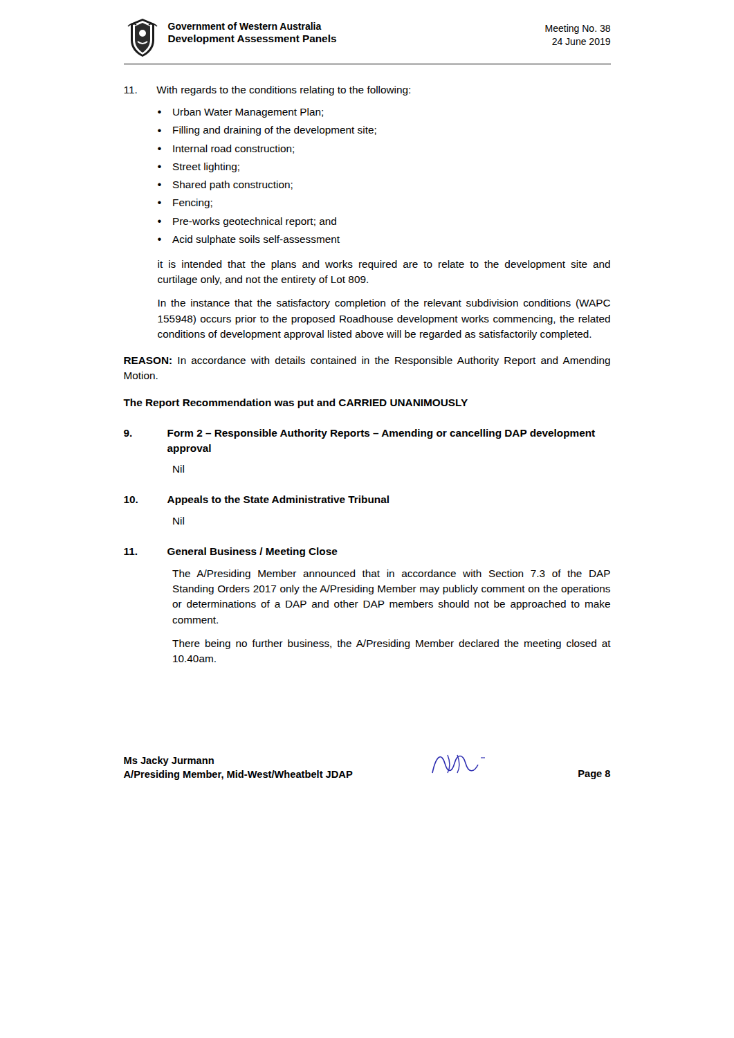Government of Western Australia
Development Assessment Panels
Meeting No. 38
24 June 2019
11.
With regards to the conditions relating to the following:
Urban Water Management Plan;
Filling and draining of the development site;
Internal road construction;
Street lighting;
Shared path construction;
Fencing;
Pre-works geotechnical report; and
Acid sulphate soils self-assessment
it is intended that the plans and works required are to relate to the development site and curtilage only, and not the entirety of Lot 809.
In the instance that the satisfactory completion of the relevant subdivision conditions (WAPC 155948) occurs prior to the proposed Roadhouse development works commencing, the related conditions of development approval listed above will be regarded as satisfactorily completed.
REASON: In accordance with details contained in the Responsible Authority Report and Amending Motion.
The Report Recommendation was put and CARRIED UNANIMOUSLY
9.
Form 2 – Responsible Authority Reports – Amending or cancelling DAP development approval
Nil
10.
Appeals to the State Administrative Tribunal
Nil
11.
General Business / Meeting Close
The A/Presiding Member announced that in accordance with Section 7.3 of the DAP Standing Orders 2017 only the A/Presiding Member may publicly comment on the operations or determinations of a DAP and other DAP members should not be approached to make comment.
There being no further business, the A/Presiding Member declared the meeting closed at 10.40am.
Ms Jacky Jurmann
A/Presiding Member, Mid-West/Wheatbelt JDAP
Page 8